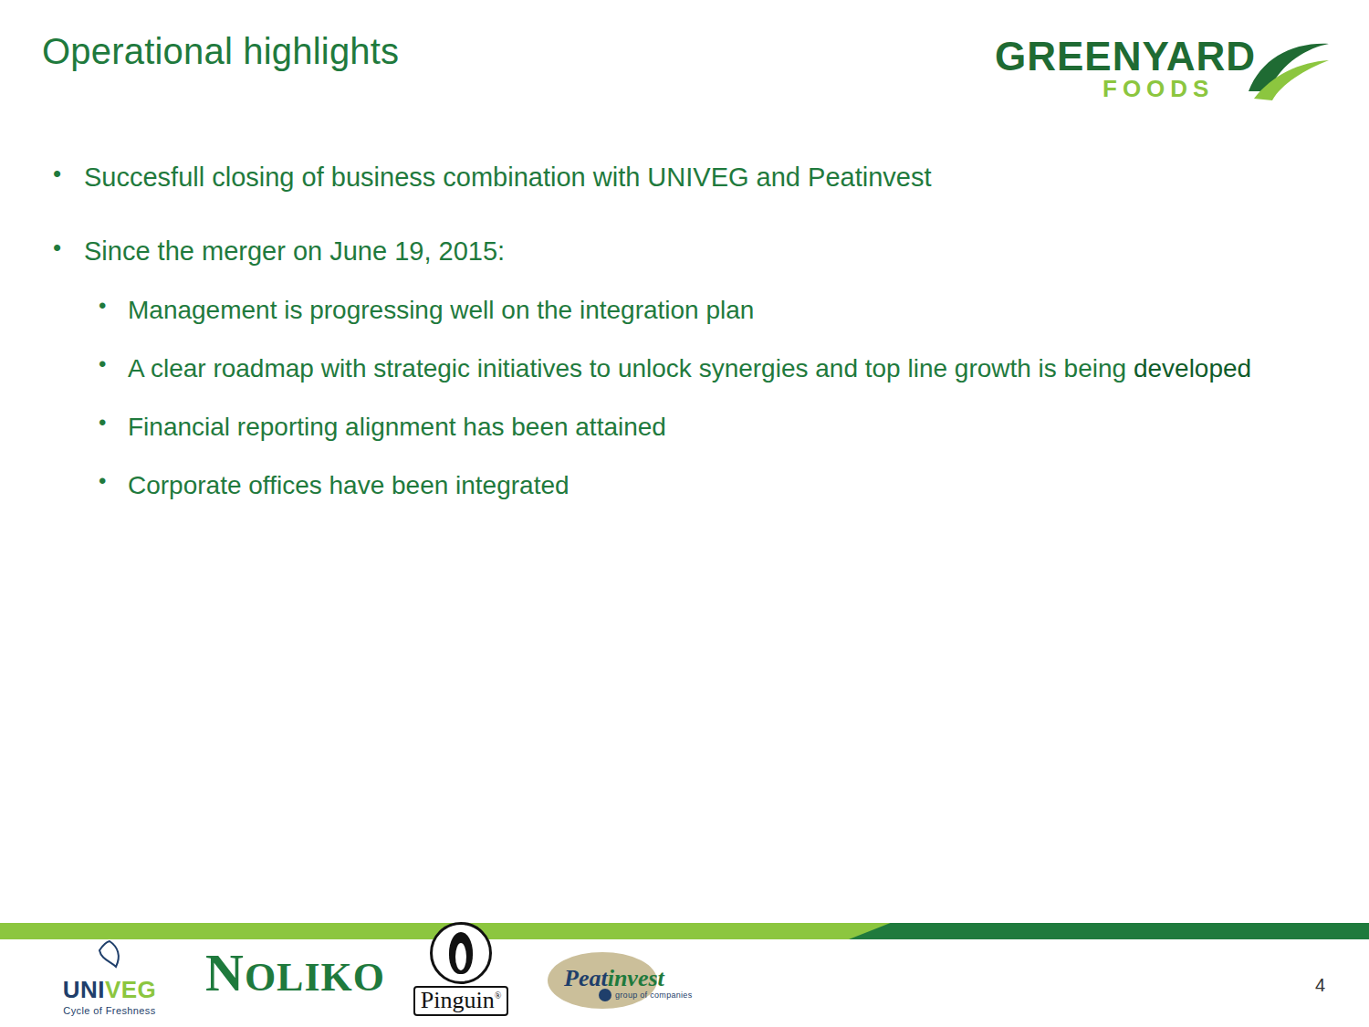Operational highlights
GREENYARD
FOODS
Succesfull closing of business combination with UNIVEG and Peatinvest
Since the merger on June 19, 2015:
Management is progressing well on the integration plan
A clear roadmap with strategic initiatives to unlock synergies and top line growth is being developed
Financial reporting alignment has been attained
Corporate offices have been integrated
UNIVEG
Cycle of Freshness
NOLIKO
Pinguin®
Peatinvest
group of companies
4